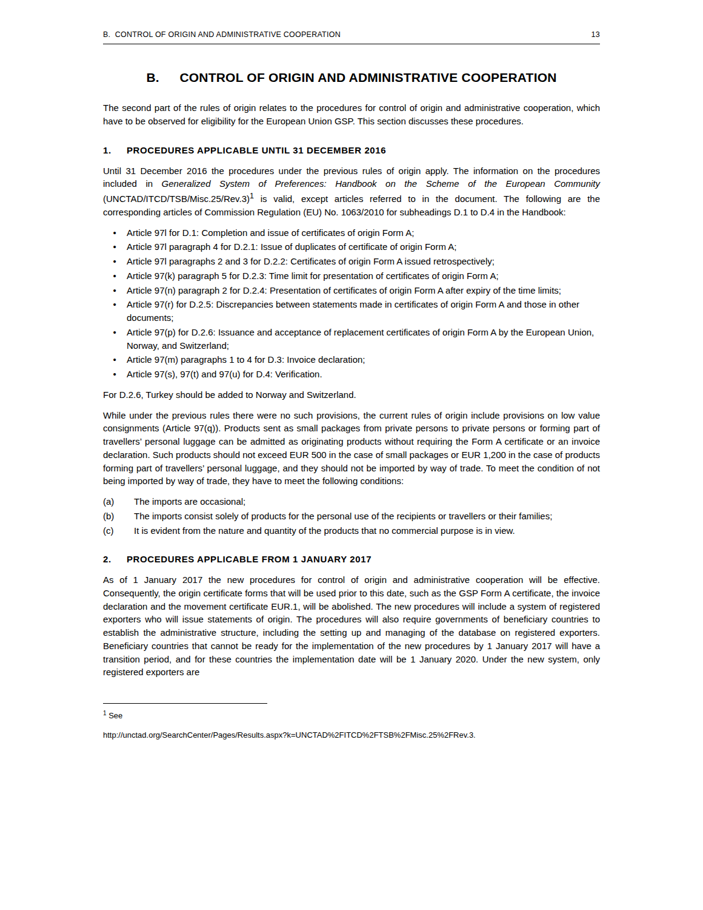B. Control of origin and administrative cooperation 13
B. CONTROL OF ORIGIN AND ADMINISTRATIVE COOPERATION
The second part of the rules of origin relates to the procedures for control of origin and administrative cooperation, which have to be observed for eligibility for the European Union GSP. This section discusses these procedures.
1. PROCEDURES APPLICABLE UNTIL 31 DECEMBER 2016
Until 31 December 2016 the procedures under the previous rules of origin apply. The information on the procedures included in Generalized System of Preferences: Handbook on the Scheme of the European Community (UNCTAD/ITCD/TSB/Misc.25/Rev.3)1 is valid, except articles referred to in the document. The following are the corresponding articles of Commission Regulation (EU) No. 1063/2010 for subheadings D.1 to D.4 in the Handbook:
Article 97l for D.1: Completion and issue of certificates of origin Form A;
Article 97l paragraph 4 for D.2.1: Issue of duplicates of certificate of origin Form A;
Article 97l paragraphs 2 and 3 for D.2.2: Certificates of origin Form A issued retrospectively;
Article 97(k) paragraph 5 for D.2.3: Time limit for presentation of certificates of origin Form A;
Article 97(n) paragraph 2 for D.2.4: Presentation of certificates of origin Form A after expiry of the time limits;
Article 97(r) for D.2.5: Discrepancies between statements made in certificates of origin Form A and those in other documents;
Article 97(p) for D.2.6: Issuance and acceptance of replacement certificates of origin Form A by the European Union, Norway, and Switzerland;
Article 97(m) paragraphs 1 to 4 for D.3: Invoice declaration;
Article 97(s), 97(t) and 97(u) for D.4: Verification.
For D.2.6, Turkey should be added to Norway and Switzerland.
While under the previous rules there were no such provisions, the current rules of origin include provisions on low value consignments (Article 97(q)). Products sent as small packages from private persons to private persons or forming part of travellers’ personal luggage can be admitted as originating products without requiring the Form A certificate or an invoice declaration. Such products should not exceed EUR 500 in the case of small packages or EUR 1,200 in the case of products forming part of travellers’ personal luggage, and they should not be imported by way of trade. To meet the condition of not being imported by way of trade, they have to meet the following conditions:
(a)
The imports are occasional;
(b)
The imports consist solely of products for the personal use of the recipients or travellers or their families;
(c)
It is evident from the nature and quantity of the products that no commercial purpose is in view.
2. PROCEDURES APPLICABLE FROM 1 JANUARY 2017
As of 1 January 2017 the new procedures for control of origin and administrative cooperation will be effective. Consequently, the origin certificate forms that will be used prior to this date, such as the GSP Form A certificate, the invoice declaration and the movement certificate EUR.1, will be abolished. The new procedures will include a system of registered exporters who will issue statements of origin. The procedures will also require governments of beneficiary countries to establish the administrative structure, including the setting up and managing of the database on registered exporters. Beneficiary countries that cannot be ready for the implementation of the new procedures by 1 January 2017 will have a transition period, and for these countries the implementation date will be 1 January 2020. Under the new system, only registered exporters are
1 See
http://unctad.org/SearchCenter/Pages/Results.aspx?k=UNCTAD%2FITCD%2FTSB%2FMisc.25%2FRev.3.